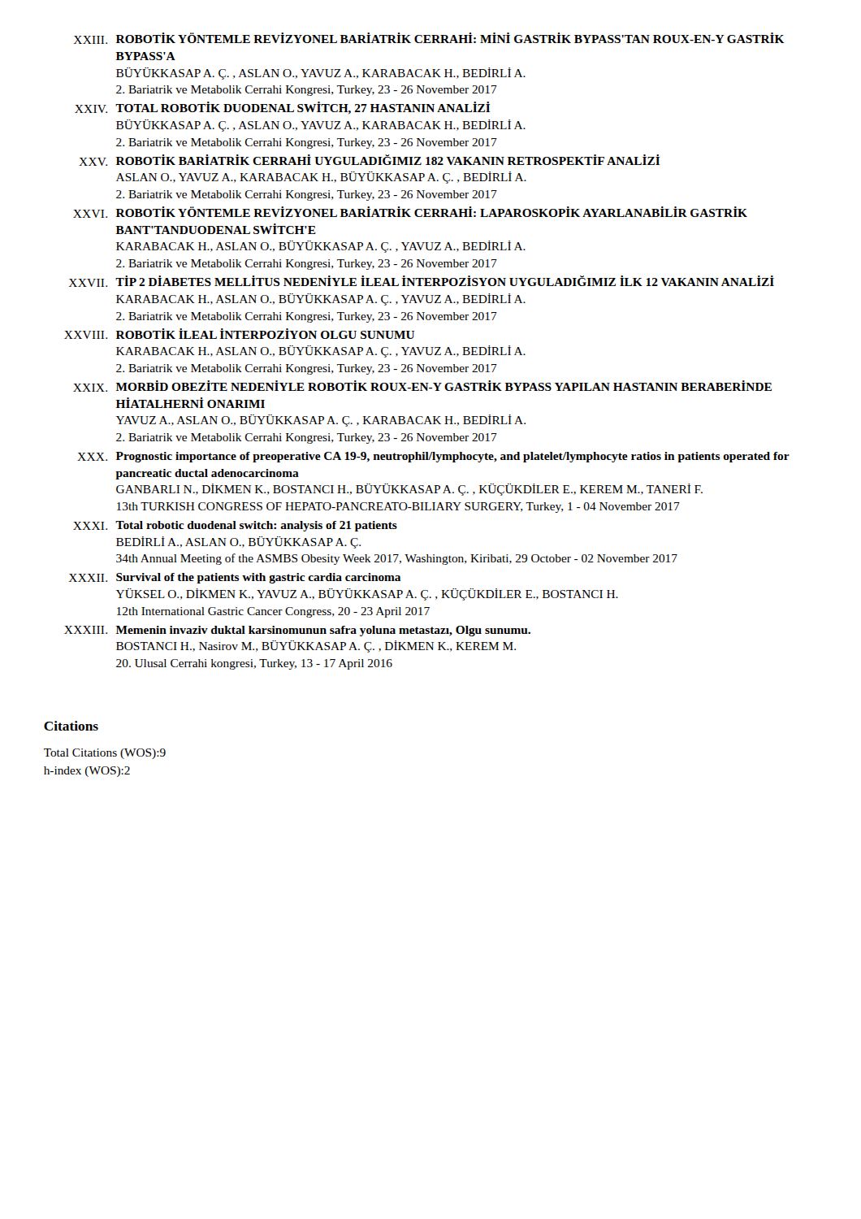XXIII.
ROBOTİK YÖNTEMLE REVİZYONEL BARİATRİK CERRAHİ: MİNİ GASTRİK BYPASS'TAN ROUX-EN-Y GASTRİK BYPASS'A
BÜYÜKKASAP A. Ç. , ASLAN O., YAVUZ A., KARABACAK H., BEDİRLİ A.
2. Bariatrik ve Metabolik Cerrahi Kongresi, Turkey, 23 - 26 November 2017
XXIV.
TOTAL ROBOTİK DUODENAL SWİTCH, 27 HASTANIN ANALİZİ
BÜYÜKKASAP A. Ç. , ASLAN O., YAVUZ A., KARABACAK H., BEDİRLİ A.
2. Bariatrik ve Metabolik Cerrahi Kongresi, Turkey, 23 - 26 November 2017
XXV.
ROBOTİK BARİATRİK CERRAHİ UYGULADIĞIMIZ 182 VAKANIN RETROSPEKTİF ANALİZİ
ASLAN O., YAVUZ A., KARABACAK H., BÜYÜKKASAP A. Ç. , BEDİRLİ A.
2. Bariatrik ve Metabolik Cerrahi Kongresi, Turkey, 23 - 26 November 2017
XXVI.
ROBOTİK YÖNTEMLE REVİZYONEL BARİATRİK CERRAHİ: LAPAROSKOPİK AYARLANABİLİR GASTRİK BANT'TANDUODENAL SWİTCH'E
KARABACAK H., ASLAN O., BÜYÜKKASAP A. Ç. , YAVUZ A., BEDİRLİ A.
2. Bariatrik ve Metabolik Cerrahi Kongresi, Turkey, 23 - 26 November 2017
XXVII.
TİP 2 DİABETES MELLİTUS NEDENİYLE İLEAL İNTERPOZİSYON UYGULADIĞIMIZ İLK 12 VAKANIN ANALİZİ
KARABACAK H., ASLAN O., BÜYÜKKASAP A. Ç. , YAVUZ A., BEDİRLİ A.
2. Bariatrik ve Metabolik Cerrahi Kongresi, Turkey, 23 - 26 November 2017
XXVIII.
ROBOTİK İLEAL İNTERPOZİYON OLGU SUNUMU
KARABACAK H., ASLAN O., BÜYÜKKASAP A. Ç. , YAVUZ A., BEDİRLİ A.
2. Bariatrik ve Metabolik Cerrahi Kongresi, Turkey, 23 - 26 November 2017
XXIX.
MORBİD OBEZİTE NEDENİYLE ROBOTİK ROUX-EN-Y GASTRİK BYPASS YAPILAN HASTANIN BERABERİNDE HİATALHERNİ ONARIMI
YAVUZ A., ASLAN O., BÜYÜKKASAP A. Ç. , KARABACAK H., BEDİRLİ A.
2. Bariatrik ve Metabolik Cerrahi Kongresi, Turkey, 23 - 26 November 2017
XXX.
Prognostic importance of preoperative CA 19-9, neutrophil/lymphocyte, and platelet/lymphocyte ratios in patients operated for pancreatic ductal adenocarcinoma
GANBARLI N., DİKMEN K., BOSTANCI H., BÜYÜKKASAP A. Ç. , KÜÇÜKDİLER E., KEREM M., TANERİ F.
13th TURKISH CONGRESS OF HEPATO-PANCREATO-BILIARY SURGERY, Turkey, 1 - 04 November 2017
XXXI.
Total robotic duodenal switch: analysis of 21 patients
BEDİRLİ A., ASLAN O., BÜYÜKKASAP A. Ç.
34th Annual Meeting of the ASMBS Obesity Week 2017, Washington, Kiribati, 29 October - 02 November 2017
XXXII.
Survival of the patients with gastric cardia carcinoma
YÜKSEL O., DİKMEN K., YAVUZ A., BÜYÜKKASAP A. Ç. , KÜÇÜKDİLER E., BOSTANCI H.
12th International Gastric Cancer Congress, 20 - 23 April 2017
XXXIII.
Memenin invaziv duktal karsinomunun safra yoluna metastazı, Olgu sunumu.
BOSTANCI H., Nasirov M., BÜYÜKKASAP A. Ç. , DİKMEN K., KEREM M.
20. Ulusal Cerrahi kongresi, Turkey, 13 - 17 April 2016
Citations
Total Citations (WOS):9
h-index (WOS):2